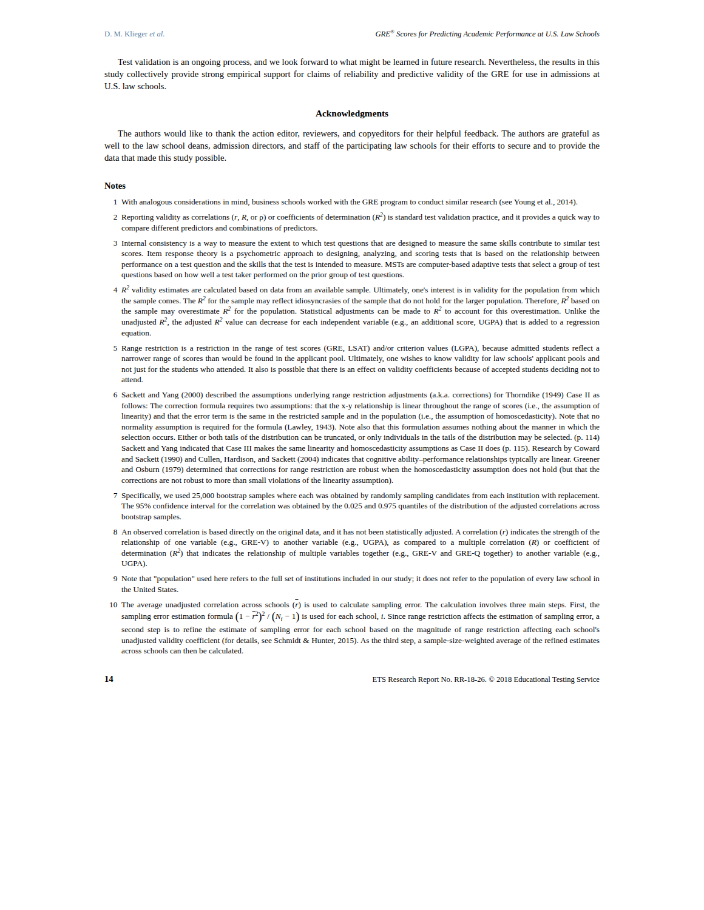D. M. Klieger et al. GRE® Scores for Predicting Academic Performance at U.S. Law Schools
Test validation is an ongoing process, and we look forward to what might be learned in future research. Nevertheless, the results in this study collectively provide strong empirical support for claims of reliability and predictive validity of the GRE for use in admissions at U.S. law schools.
Acknowledgments
The authors would like to thank the action editor, reviewers, and copyeditors for their helpful feedback. The authors are grateful as well to the law school deans, admission directors, and staff of the participating law schools for their efforts to secure and to provide the data that made this study possible.
Notes
With analogous considerations in mind, business schools worked with the GRE program to conduct similar research (see Young et al., 2014).
Reporting validity as correlations (r, R, or ρ) or coefficients of determination (R2) is standard test validation practice, and it provides a quick way to compare different predictors and combinations of predictors.
Internal consistency is a way to measure the extent to which test questions that are designed to measure the same skills contribute to similar test scores. Item response theory is a psychometric approach to designing, analyzing, and scoring tests that is based on the relationship between performance on a test question and the skills that the test is intended to measure. MSTs are computer-based adaptive tests that select a group of test questions based on how well a test taker performed on the prior group of test questions.
R2 validity estimates are calculated based on data from an available sample. Ultimately, one's interest is in validity for the population from which the sample comes. The R2 for the sample may reflect idiosyncrasies of the sample that do not hold for the larger population. Therefore, R2 based on the sample may overestimate R2 for the population. Statistical adjustments can be made to R2 to account for this overestimation. Unlike the unadjusted R2, the adjusted R2 value can decrease for each independent variable (e.g., an additional score, UGPA) that is added to a regression equation.
Range restriction is a restriction in the range of test scores (GRE, LSAT) and/or criterion values (LGPA), because admitted students reflect a narrower range of scores than would be found in the applicant pool. Ultimately, one wishes to know validity for law schools' applicant pools and not just for the students who attended. It also is possible that there is an effect on validity coefficients because of accepted students deciding not to attend.
Sackett and Yang (2000) described the assumptions underlying range restriction adjustments (a.k.a. corrections) for Thorndike (1949) Case II as follows: The correction formula requires two assumptions: that the x-y relationship is linear throughout the range of scores (i.e., the assumption of linearity) and that the error term is the same in the restricted sample and in the population (i.e., the assumption of homoscedasticity). Note that no normality assumption is required for the formula (Lawley, 1943). Note also that this formulation assumes nothing about the manner in which the selection occurs. Either or both tails of the distribution can be truncated, or only individuals in the tails of the distribution may be selected. (p. 114) Sackett and Yang indicated that Case III makes the same linearity and homoscedasticity assumptions as Case II does (p. 115). Research by Coward and Sackett (1990) and Cullen, Hardison, and Sackett (2004) indicates that cognitive ability–performance relationships typically are linear. Greener and Osburn (1979) determined that corrections for range restriction are robust when the homoscedasticity assumption does not hold (but that the corrections are not robust to more than small violations of the linearity assumption).
Specifically, we used 25,000 bootstrap samples where each was obtained by randomly sampling candidates from each institution with replacement. The 95% confidence interval for the correlation was obtained by the 0.025 and 0.975 quantiles of the distribution of the adjusted correlations across bootstrap samples.
An observed correlation is based directly on the original data, and it has not been statistically adjusted. A correlation (r) indicates the strength of the relationship of one variable (e.g., GRE-V) to another variable (e.g., UGPA), as compared to a multiple correlation (R) or coefficient of determination (R2) that indicates the relationship of multiple variables together (e.g., GRE-V and GRE-Q together) to another variable (e.g., UGPA).
Note that "population" used here refers to the full set of institutions included in our study; it does not refer to the population of every law school in the United States.
The average unadjusted correlation across schools (r) is used to calculate sampling error. The calculation involves three main steps. First, the sampling error estimation formula (1 − r2)2 / (Ni − 1) is used for each school, i. Since range restriction affects the estimation of sampling error, a second step is to refine the estimate of sampling error for each school based on the magnitude of range restriction affecting each school's unadjusted validity coefficient (for details, see Schmidt & Hunter, 2015). As the third step, a sample-size-weighted average of the refined estimates across schools can then be calculated.
14 ETS Research Report No. RR-18-26. © 2018 Educational Testing Service